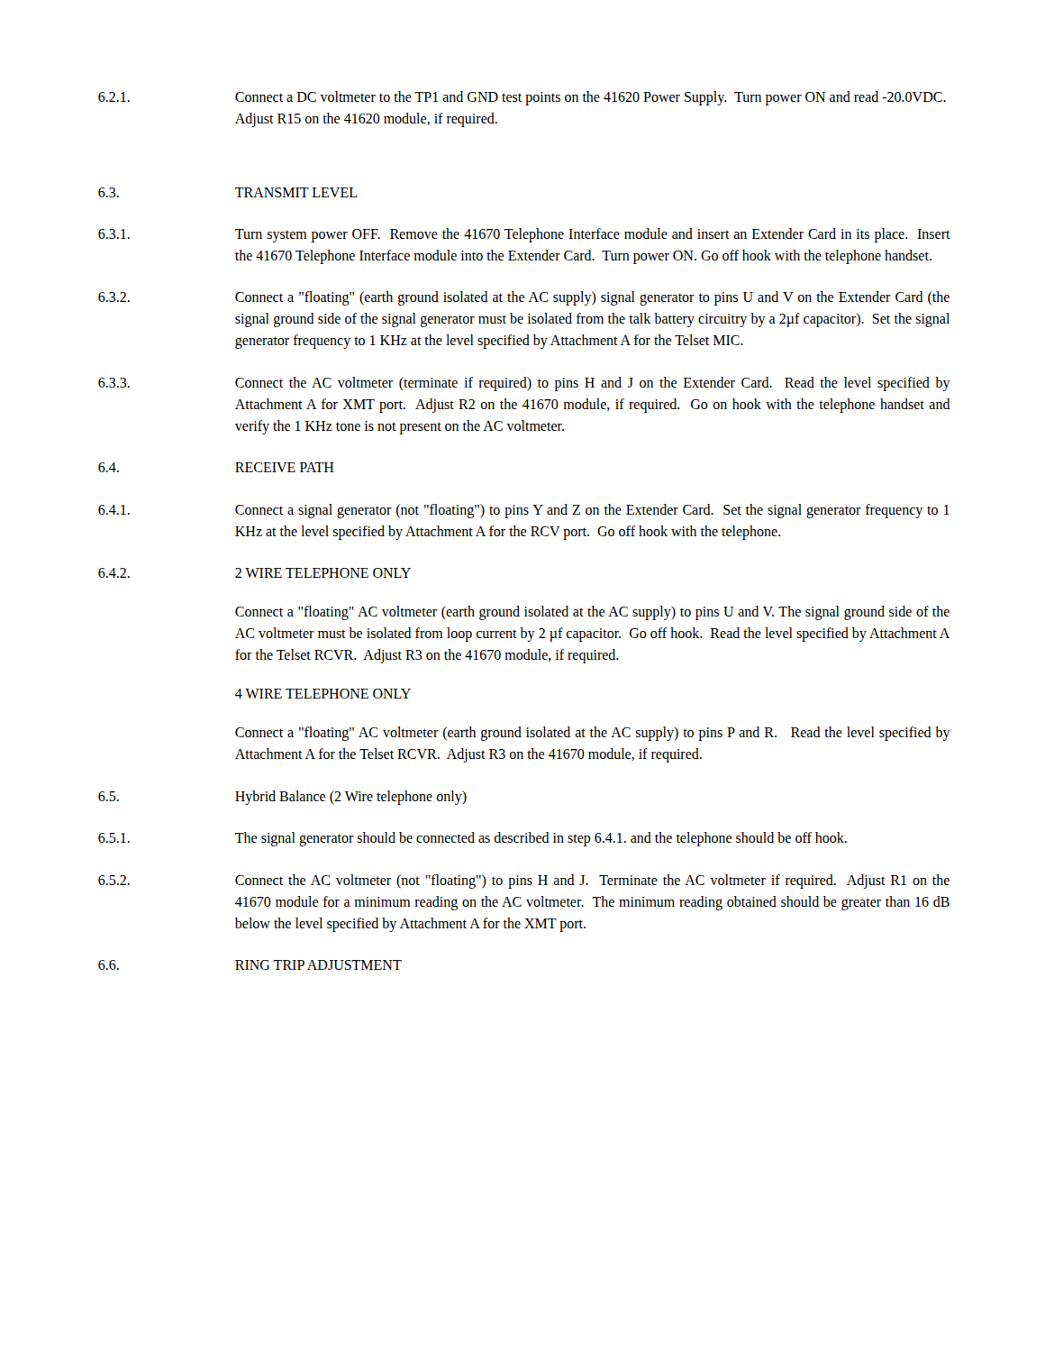6.2.1.
Connect a DC voltmeter to the TP1 and GND test points on the 41620 Power Supply. Turn power ON and read -20.0VDC. Adjust R15 on the 41620 module, if required.
6.3.
TRANSMIT LEVEL
6.3.1.
Turn system power OFF. Remove the 41670 Telephone Interface module and insert an Extender Card in its place. Insert the 41670 Telephone Interface module into the Extender Card. Turn power ON. Go off hook with the telephone handset.
6.3.2.
Connect a "floating" (earth ground isolated at the AC supply) signal generator to pins U and V on the Extender Card (the signal ground side of the signal generator must be isolated from the talk battery circuitry by a 2µf capacitor). Set the signal generator frequency to 1 KHz at the level specified by Attachment A for the Telset MIC.
6.3.3.
Connect the AC voltmeter (terminate if required) to pins H and J on the Extender Card. Read the level specified by Attachment A for XMT port. Adjust R2 on the 41670 module, if required. Go on hook with the telephone handset and verify the 1 KHz tone is not present on the AC voltmeter.
6.4.
RECEIVE PATH
6.4.1.
Connect a signal generator (not "floating") to pins Y and Z on the Extender Card. Set the signal generator frequency to 1 KHz at the level specified by Attachment A for the RCV port. Go off hook with the telephone.
6.4.2.
2 WIRE TELEPHONE ONLY
Connect a "floating" AC voltmeter (earth ground isolated at the AC supply) to pins U and V. The signal ground side of the AC voltmeter must be isolated from loop current by 2 µf capacitor. Go off hook. Read the level specified by Attachment A for the Telset RCVR. Adjust R3 on the 41670 module, if required.
4 WIRE TELEPHONE ONLY
Connect a "floating" AC voltmeter (earth ground isolated at the AC supply) to pins P and R. Read the level specified by Attachment A for the Telset RCVR. Adjust R3 on the 41670 module, if required.
6.5.
Hybrid Balance (2 Wire telephone only)
6.5.1.
The signal generator should be connected as described in step 6.4.1. and the telephone should be off hook.
6.5.2.
Connect the AC voltmeter (not "floating") to pins H and J. Terminate the AC voltmeter if required. Adjust R1 on the 41670 module for a minimum reading on the AC voltmeter. The minimum reading obtained should be greater than 16 dB below the level specified by Attachment A for the XMT port.
6.6.
RING TRIP ADJUSTMENT